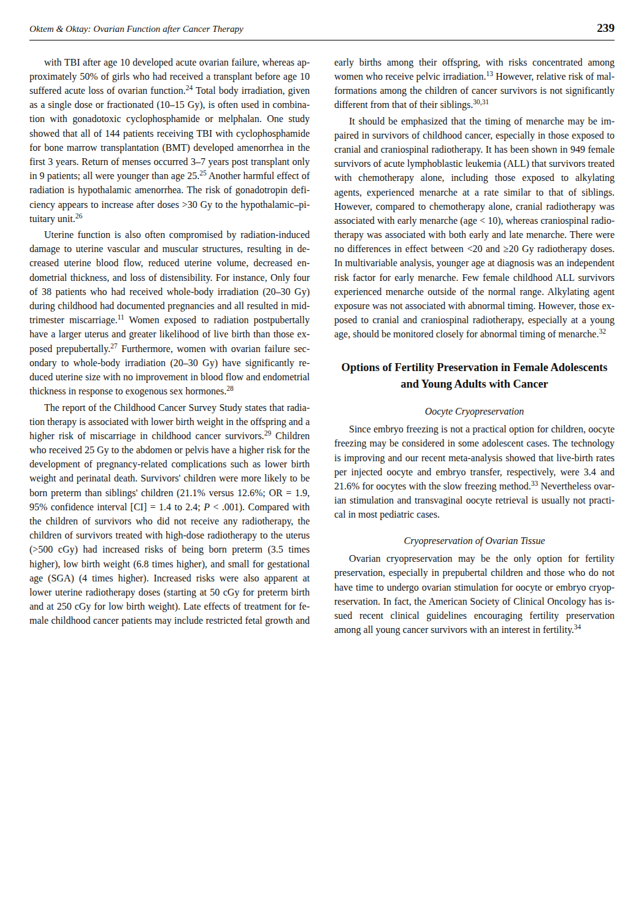Oktem & Oktay: Ovarian Function after Cancer Therapy 239
with TBI after age 10 developed acute ovarian failure, whereas approximately 50% of girls who had received a transplant before age 10 suffered acute loss of ovarian function.24 Total body irradiation, given as a single dose or fractionated (10–15 Gy), is often used in combination with gonadotoxic cyclophosphamide or melphalan. One study showed that all of 144 patients receiving TBI with cyclophosphamide for bone marrow transplantation (BMT) developed amenorrhea in the first 3 years. Return of menses occurred 3–7 years post transplant only in 9 patients; all were younger than age 25.25 Another harmful effect of radiation is hypothalamic amenorrhea. The risk of gonadotropin deficiency appears to increase after doses >30 Gy to the hypothalamic–pituitary unit.26
Uterine function is also often compromised by radiation-induced damage to uterine vascular and muscular structures, resulting in decreased uterine blood flow, reduced uterine volume, decreased endometrial thickness, and loss of distensibility. For instance, Only four of 38 patients who had received whole-body irradiation (20–30 Gy) during childhood had documented pregnancies and all resulted in mid-trimester miscarriage.11 Women exposed to radiation postpubertally have a larger uterus and greater likelihood of live birth than those exposed prepubertally.27 Furthermore, women with ovarian failure secondary to whole-body irradiation (20–30 Gy) have significantly reduced uterine size with no improvement in blood flow and endometrial thickness in response to exogenous sex hormones.28
The report of the Childhood Cancer Survey Study states that radiation therapy is associated with lower birth weight in the offspring and a higher risk of miscarriage in childhood cancer survivors.29 Children who received 25 Gy to the abdomen or pelvis have a higher risk for the development of pregnancy-related complications such as lower birth weight and perinatal death. Survivors' children were more likely to be born preterm than siblings' children (21.1% versus 12.6%; OR = 1.9, 95% confidence interval [CI] = 1.4 to 2.4; P < .001). Compared with the children of survivors who did not receive any radiotherapy, the children of survivors treated with high-dose radiotherapy to the uterus (>500 cGy) had increased risks of being born preterm (3.5 times higher), low birth weight (6.8 times higher), and small for gestational age (SGA) (4 times higher). Increased risks were also apparent at lower uterine radiotherapy doses (starting at 50 cGy for preterm birth and at 250 cGy for low birth weight). Late effects of treatment for female childhood cancer patients may include restricted fetal growth and early births among their offspring, with risks concentrated among women who receive pelvic irradiation.13 However, relative risk of malformations among the children of cancer survivors is not significantly different from that of their siblings.30,31
It should be emphasized that the timing of menarche may be impaired in survivors of childhood cancer, especially in those exposed to cranial and craniospinal radiotherapy. It has been shown in 949 female survivors of acute lymphoblastic leukemia (ALL) that survivors treated with chemotherapy alone, including those exposed to alkylating agents, experienced menarche at a rate similar to that of siblings. However, compared to chemotherapy alone, cranial radiotherapy was associated with early menarche (age < 10), whereas craniospinal radiotherapy was associated with both early and late menarche. There were no differences in effect between <20 and ≥20 Gy radiotherapy doses. In multivariable analysis, younger age at diagnosis was an independent risk factor for early menarche. Few female childhood ALL survivors experienced menarche outside of the normal range. Alkylating agent exposure was not associated with abnormal timing. However, those exposed to cranial and craniospinal radiotherapy, especially at a young age, should be monitored closely for abnormal timing of menarche.32
Options of Fertility Preservation in Female Adolescents and Young Adults with Cancer
Oocyte Cryopreservation
Since embryo freezing is not a practical option for children, oocyte freezing may be considered in some adolescent cases. The technology is improving and our recent meta-analysis showed that live-birth rates per injected oocyte and embryo transfer, respectively, were 3.4 and 21.6% for oocytes with the slow freezing method.33 Nevertheless ovarian stimulation and transvaginal oocyte retrieval is usually not practical in most pediatric cases.
Cryopreservation of Ovarian Tissue
Ovarian cryopreservation may be the only option for fertility preservation, especially in prepubertal children and those who do not have time to undergo ovarian stimulation for oocyte or embryo cryopreservation. In fact, the American Society of Clinical Oncology has issued recent clinical guidelines encouraging fertility preservation among all young cancer survivors with an interest in fertility.34